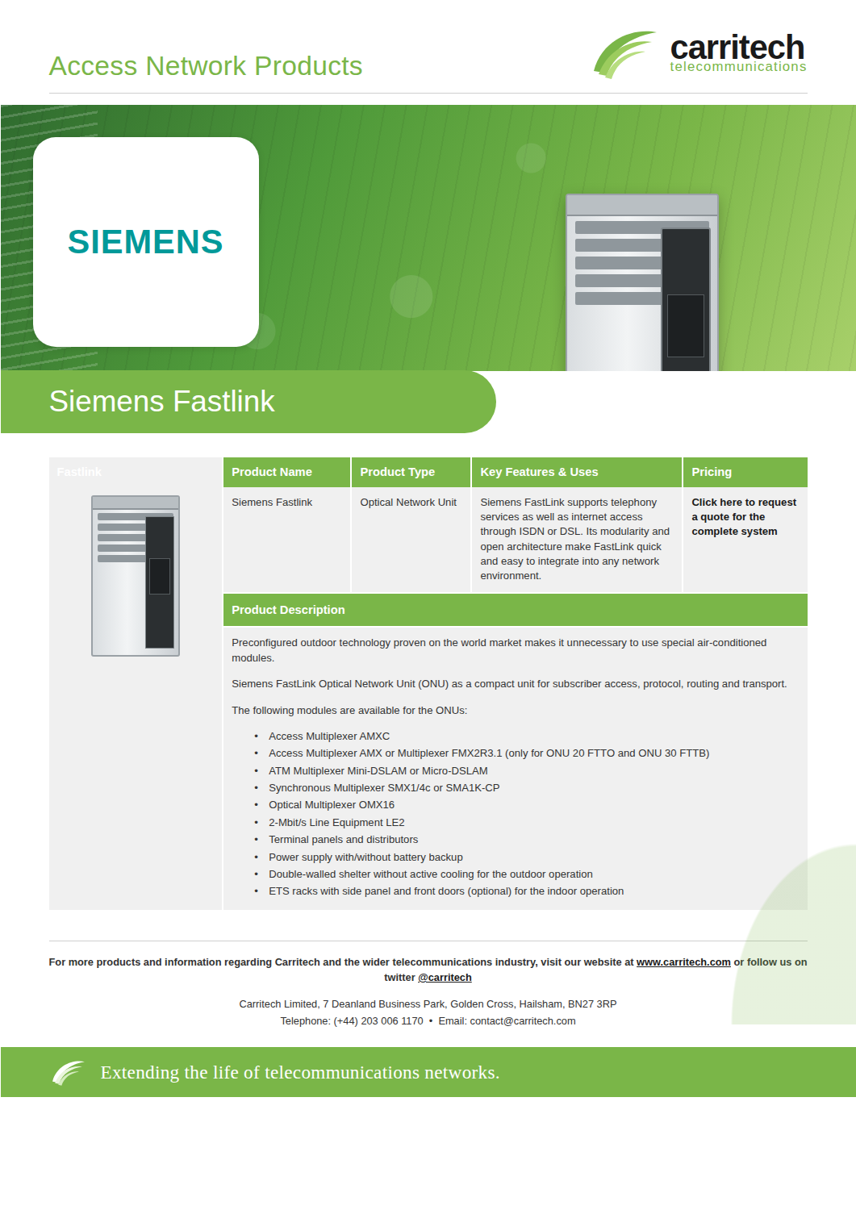Access Network Products
carritech telecommunications
SIEMENS
Siemens Fastlink
| Fastlink | Product Name | Product Type | Key Features & Uses | Pricing |
| --- | --- | --- | --- | --- |
| | Siemens Fastlink | Optical Network Unit | Siemens FastLink supports telephony services as well as internet access through ISDN or DSL. Its modularity and open architecture make FastLink quick and easy to integrate into any network environment. | Click here to request a quote for the complete system |
| Product Description |
| Preconfigured outdoor technology proven on the world market makes it unnecessary to use special air-conditioned modules. Siemens FastLink Optical Network Unit (ONU) as a compact unit for subscriber access, protocol, routing and transport. The following modules are available for the ONUs: Access Multiplexer AMXC Access Multiplexer AMX or Multiplexer FMX2R3.1 (only for ONU 20 FTTO and ONU 30 FTTB) ATM Multiplexer Mini-DSLAM or Micro-DSLAM Synchronous Multiplexer SMX1/4c or SMA1K-CP Optical Multiplexer OMX16 2-Mbit/s Line Equipment LE2 Terminal panels and distributors Power supply with/without battery backup Double-walled shelter without active cooling for the outdoor operation ETS racks with side panel and front doors (optional) for the indoor operation |
For more products and information regarding Carritech and the wider telecommunications industry, visit our website at www.carritech.com or follow us on twitter @carritech
Carritech Limited, 7 Deanland Business Park, Golden Cross, Hailsham, BN27 3RP
Telephone: (+44) 203 006 1170 • Email: contact@carritech.com
Extending the life of telecommunications networks.